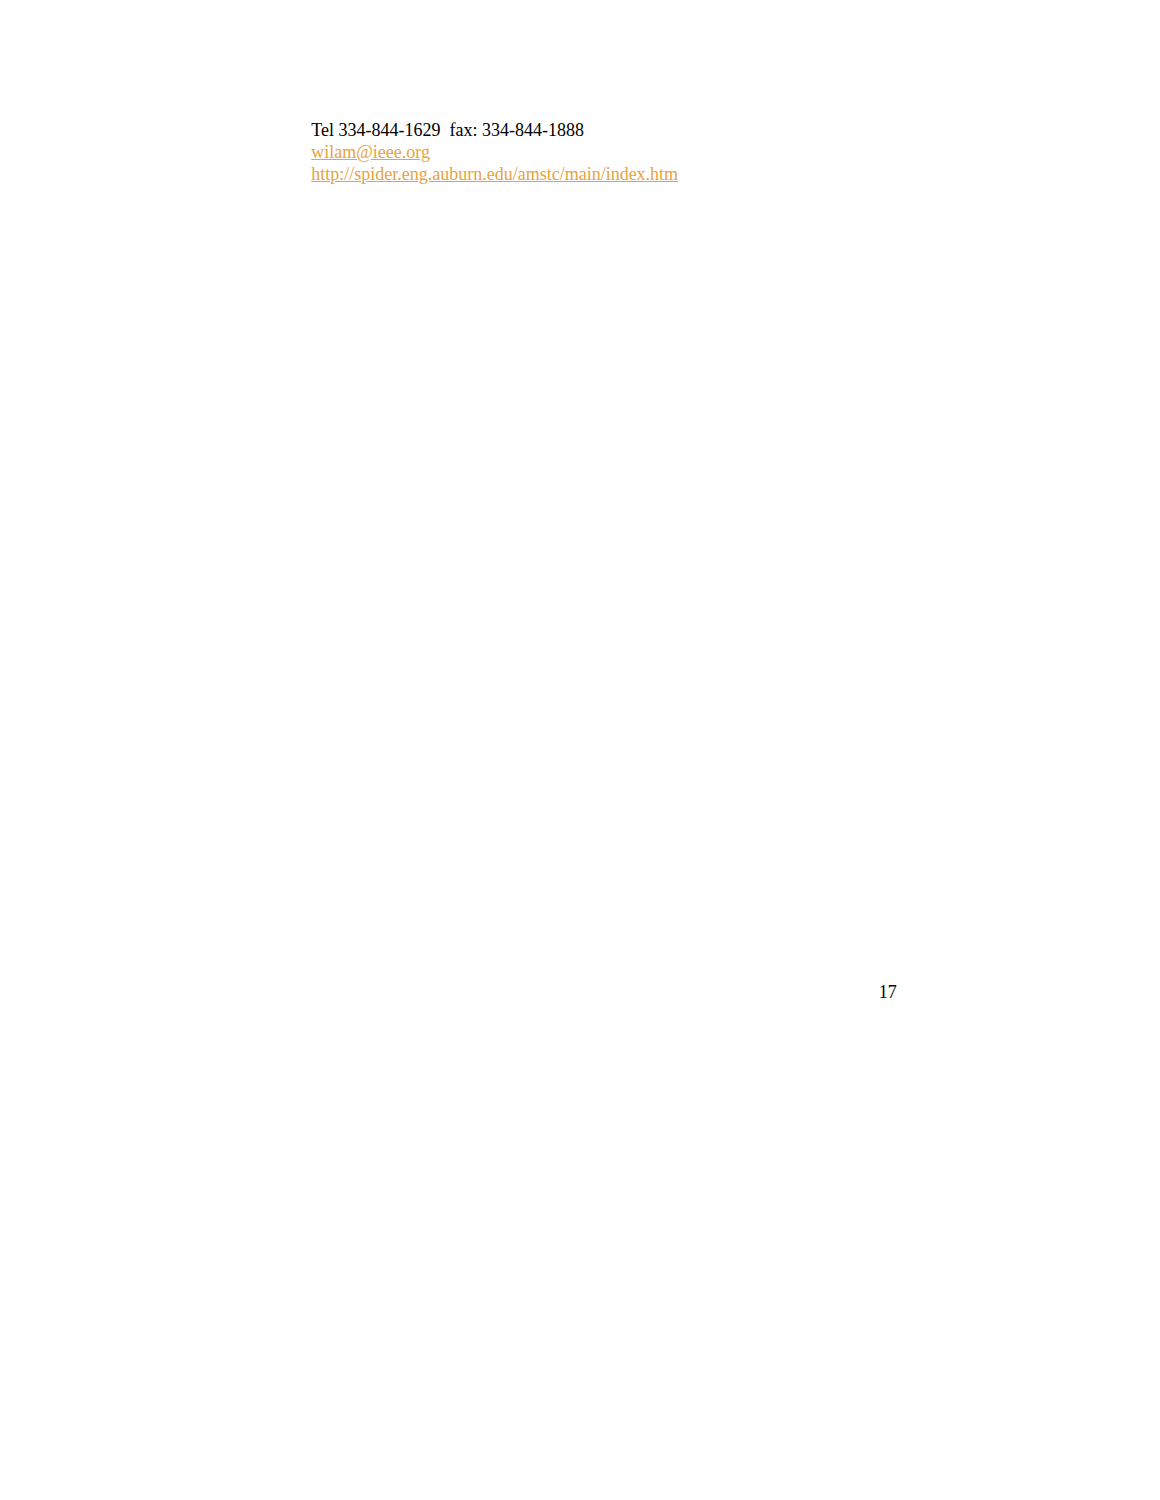Tel 334-844-1629 fax: 334-844-1888
wilam@ieee.org
http://spider.eng.auburn.edu/amstc/main/index.htm
17